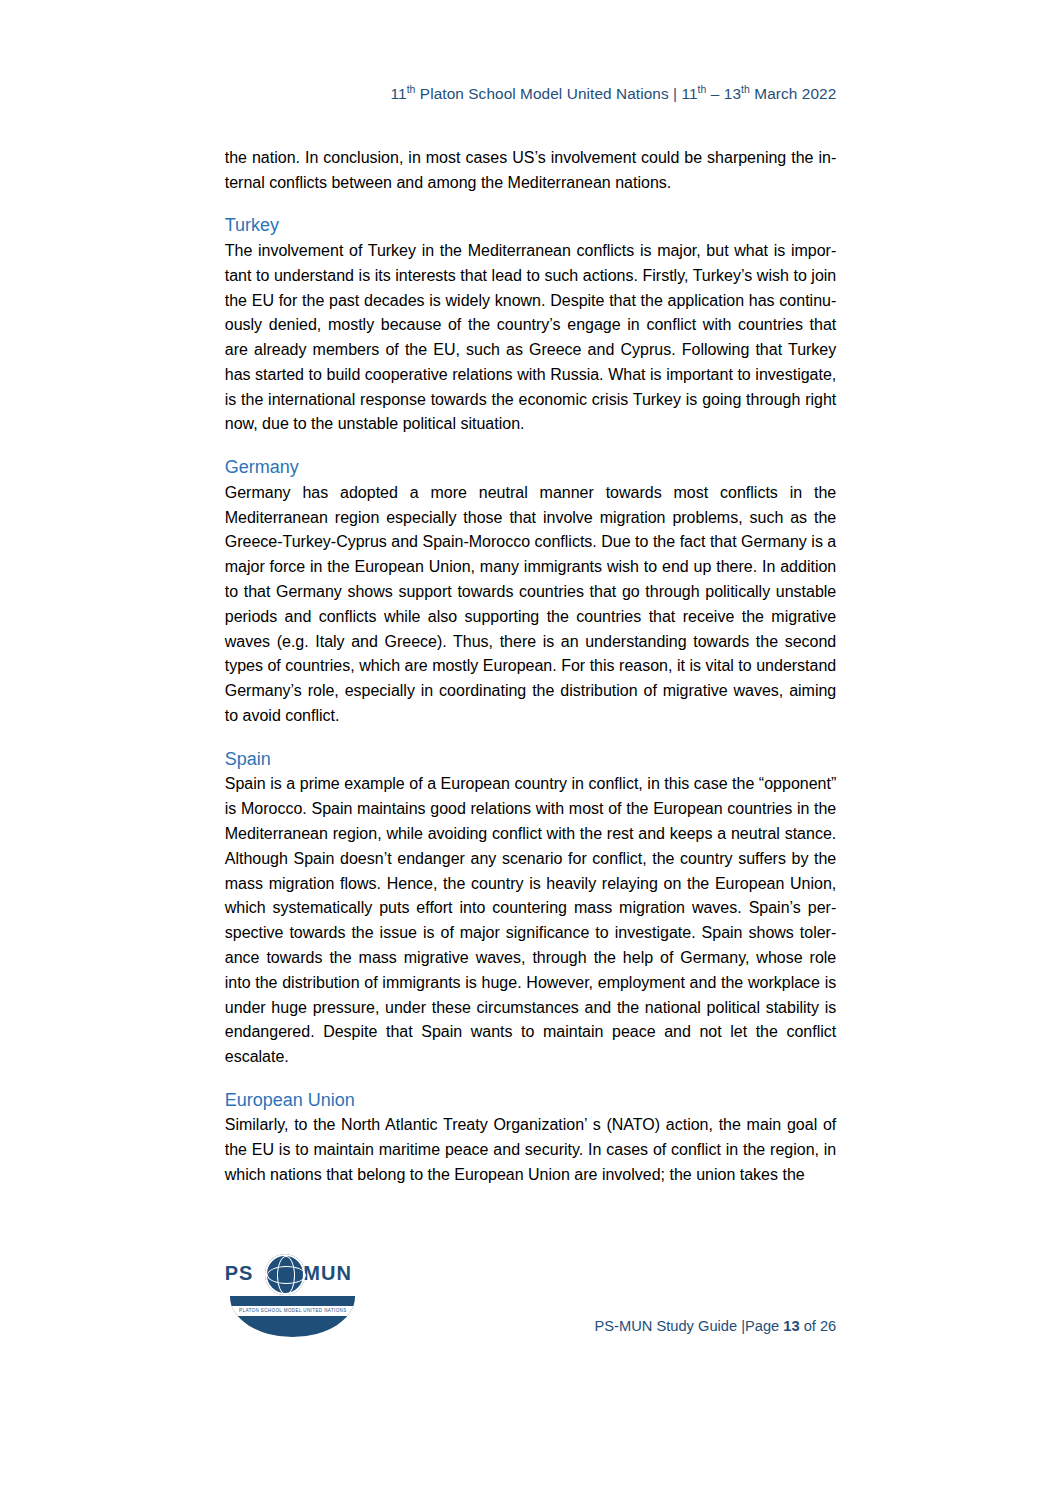11th Platon School Model United Nations | 11th – 13th March 2022
the nation. In conclusion, in most cases US’s involvement could be sharpening the internal conflicts between and among the Mediterranean nations.
Turkey
The involvement of Turkey in the Mediterranean conflicts is major, but what is important to understand is its interests that lead to such actions. Firstly, Turkey’s wish to join the EU for the past decades is widely known. Despite that the application has continuously denied, mostly because of the country’s engage in conflict with countries that are already members of the EU, such as Greece and Cyprus. Following that Turkey has started to build cooperative relations with Russia. What is important to investigate, is the international response towards the economic crisis Turkey is going through right now, due to the unstable political situation.
Germany
Germany has adopted a more neutral manner towards most conflicts in the Mediterranean region especially those that involve migration problems, such as the Greece-Turkey-Cyprus and Spain-Morocco conflicts. Due to the fact that Germany is a major force in the European Union, many immigrants wish to end up there. In addition to that Germany shows support towards countries that go through politically unstable periods and conflicts while also supporting the countries that receive the migrative waves (e.g. Italy and Greece). Thus, there is an understanding towards the second types of countries, which are mostly European. For this reason, it is vital to understand Germany’s role, especially in coordinating the distribution of migrative waves, aiming to avoid conflict.
Spain
Spain is a prime example of a European country in conflict, in this case the “opponent” is Morocco. Spain maintains good relations with most of the European countries in the Mediterranean region, while avoiding conflict with the rest and keeps a neutral stance. Although Spain doesn’t endanger any scenario for conflict, the country suffers by the mass migration flows. Hence, the country is heavily relaying on the European Union, which systematically puts effort into countering mass migration waves. Spain’s perspective towards the issue is of major significance to investigate. Spain shows tolerance towards the mass migrative waves, through the help of Germany, whose role into the distribution of immigrants is huge. However, employment and the workplace is under huge pressure, under these circumstances and the national political stability is endangered. Despite that Spain wants to maintain peace and not let the conflict escalate.
European Union
Similarly, to the North Atlantic Treaty Organization’ s (NATO) action, the main goal of the EU is to maintain maritime peace and security. In cases of conflict in the region, in which nations that belong to the European Union are involved; the union takes the
PSMUN
PLATON SCHOOL MODEL UNITED NATIONS
PS-MUN Study Guide |Page 13 of 26